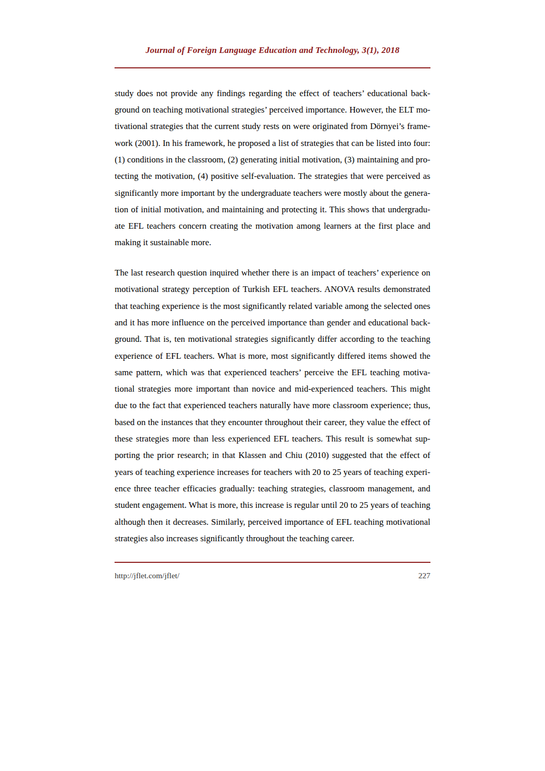Journal of Foreign Language Education and Technology, 3(1), 2018
study does not provide any findings regarding the effect of teachers’ educational background on teaching motivational strategies’ perceived importance. However, the ELT motivational strategies that the current study rests on were originated from Dörnyei’s framework (2001). In his framework, he proposed a list of strategies that can be listed into four: (1) conditions in the classroom, (2) generating initial motivation, (3) maintaining and protecting the motivation, (4) positive self-evaluation. The strategies that were perceived as significantly more important by the undergraduate teachers were mostly about the generation of initial motivation, and maintaining and protecting it. This shows that undergraduate EFL teachers concern creating the motivation among learners at the first place and making it sustainable more.
The last research question inquired whether there is an impact of teachers’ experience on motivational strategy perception of Turkish EFL teachers. ANOVA results demonstrated that teaching experience is the most significantly related variable among the selected ones and it has more influence on the perceived importance than gender and educational background. That is, ten motivational strategies significantly differ according to the teaching experience of EFL teachers. What is more, most significantly differed items showed the same pattern, which was that experienced teachers’ perceive the EFL teaching motivational strategies more important than novice and mid-experienced teachers. This might due to the fact that experienced teachers naturally have more classroom experience; thus, based on the instances that they encounter throughout their career, they value the effect of these strategies more than less experienced EFL teachers. This result is somewhat supporting the prior research; in that Klassen and Chiu (2010) suggested that the effect of years of teaching experience increases for teachers with 20 to 25 years of teaching experience three teacher efficacies gradually: teaching strategies, classroom management, and student engagement. What is more, this increase is regular until 20 to 25 years of teaching although then it decreases. Similarly, perceived importance of EFL teaching motivational strategies also increases significantly throughout the teaching career.
http://jflet.com/jflet/ 227